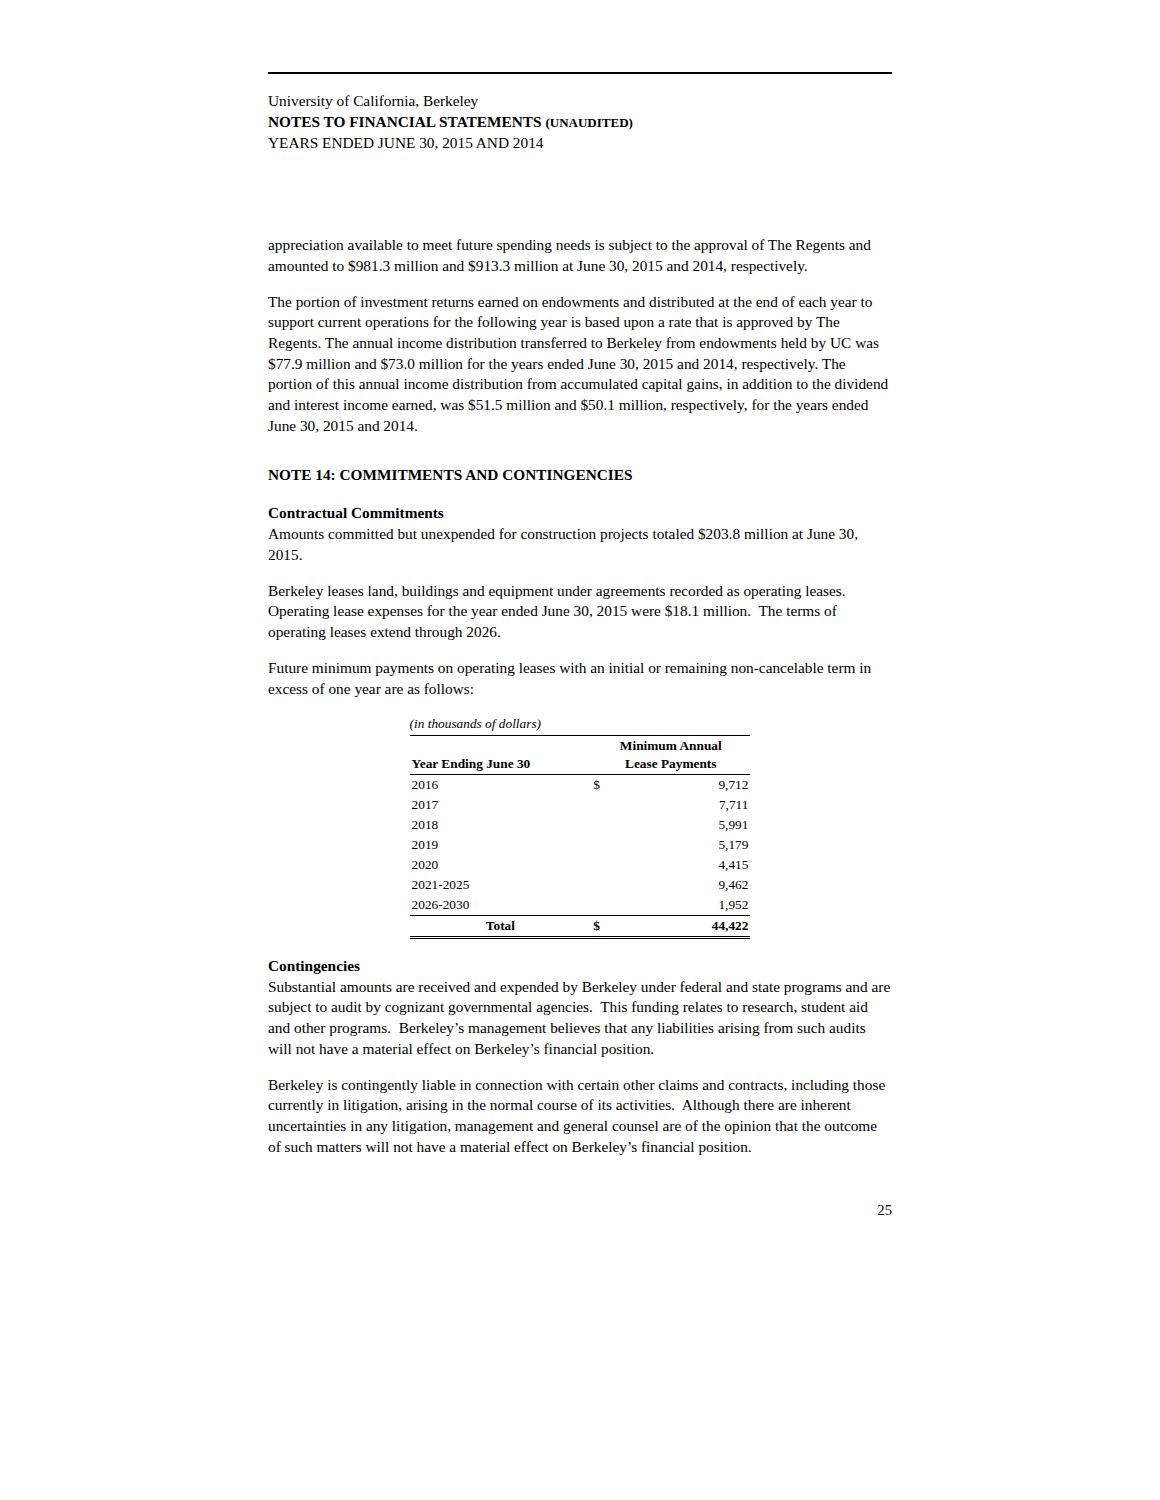University of California, Berkeley
NOTES TO FINANCIAL STATEMENTS (UNAUDITED)
YEARS ENDED JUNE 30, 2015 AND 2014
appreciation available to meet future spending needs is subject to the approval of The Regents and amounted to $981.3 million and $913.3 million at June 30, 2015 and 2014, respectively.
The portion of investment returns earned on endowments and distributed at the end of each year to support current operations for the following year is based upon a rate that is approved by The Regents. The annual income distribution transferred to Berkeley from endowments held by UC was $77.9 million and $73.0 million for the years ended June 30, 2015 and 2014, respectively. The portion of this annual income distribution from accumulated capital gains, in addition to the dividend and interest income earned, was $51.5 million and $50.1 million, respectively, for the years ended June 30, 2015 and 2014.
NOTE 14: COMMITMENTS AND CONTINGENCIES
Contractual Commitments
Amounts committed but unexpended for construction projects totaled $203.8 million at June 30, 2015.
Berkeley leases land, buildings and equipment under agreements recorded as operating leases. Operating lease expenses for the year ended June 30, 2015 were $18.1 million. The terms of operating leases extend through 2026.
Future minimum payments on operating leases with an initial or remaining non-cancelable term in excess of one year are as follows:
(in thousands of dollars)
| Year Ending June 30 | Minimum Annual Lease Payments |
| --- | --- |
| 2016 | $ | 9,712 |
| 2017 | | 7,711 |
| 2018 | | 5,991 |
| 2019 | | 5,179 |
| 2020 | | 4,415 |
| 2021-2025 | | 9,462 |
| 2026-2030 | | 1,952 |
| Total | $ | 44,422 |
Contingencies
Substantial amounts are received and expended by Berkeley under federal and state programs and are subject to audit by cognizant governmental agencies. This funding relates to research, student aid and other programs. Berkeley’s management believes that any liabilities arising from such audits will not have a material effect on Berkeley’s financial position.
Berkeley is contingently liable in connection with certain other claims and contracts, including those currently in litigation, arising in the normal course of its activities. Although there are inherent uncertainties in any litigation, management and general counsel are of the opinion that the outcome of such matters will not have a material effect on Berkeley’s financial position.
25